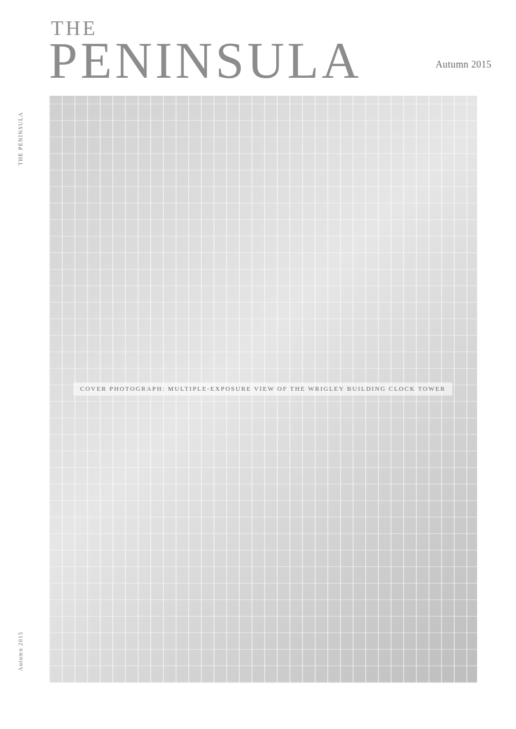The Peninsula Autumn 2015
THE
PENINSULA
Autumn 2015
Cover photograph: multiple-exposure view of the Wrigley Building clock tower